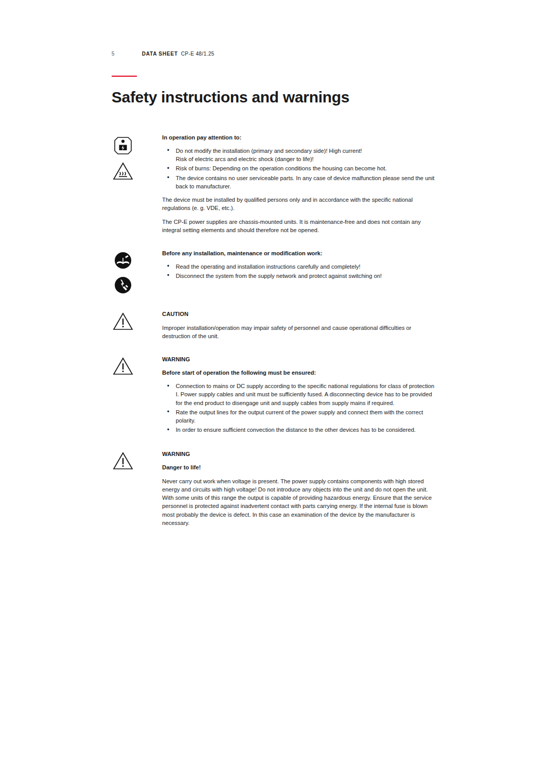5 DATA SHEETCP-E 48/1.25
Safety instructions and warnings
In operation pay attention to:
Do not modify the installation (primary and secondary side)! High current! Risk of electric arcs and electric shock (danger to life)!
Risk of burns: Depending on the operation conditions the housing can become hot.
The device contains no user serviceable parts. In any case of device malfunction please send the unit back to manufacturer.
The device must be installed by qualified persons only and in accordance with the specific national regulations (e. g. VDE, etc.).
The CP-E power supplies are chassis-mounted units. It is maintenance-free and does not contain any integral setting elements and should therefore not be opened.
Before any installation, maintenance or modification work:
Read the operating and installation instructions carefully and completely!
Disconnect the system from the supply network and protect against switching on!
CAUTION
Improper installation/operation may impair safety of personnel and cause operational difficulties or destruction of the unit.
WARNING
Before start of operation the following must be ensured:
Connection to mains or DC supply according to the specific national regulations for class of protection I. Power supply cables and unit must be sufficiently fused. A disconnecting device has to be provided for the end product to disengage unit and supply cables from supply mains if required.
Rate the output lines for the output current of the power supply and connect them with the correct polarity.
In order to ensure sufficient convection the distance to the other devices has to be considered.
WARNING
Danger to life!
Never carry out work when voltage is present. The power supply contains components with high stored energy and circuits with high voltage! Do not introduce any objects into the unit and do not open the unit. With some units of this range the output is capable of providing hazardous energy. Ensure that the service personnel is protected against inadvertent contact with parts carrying energy. If the internal fuse is blown most probably the device is defect. In this case an examination of the device by the manufacturer is necessary.